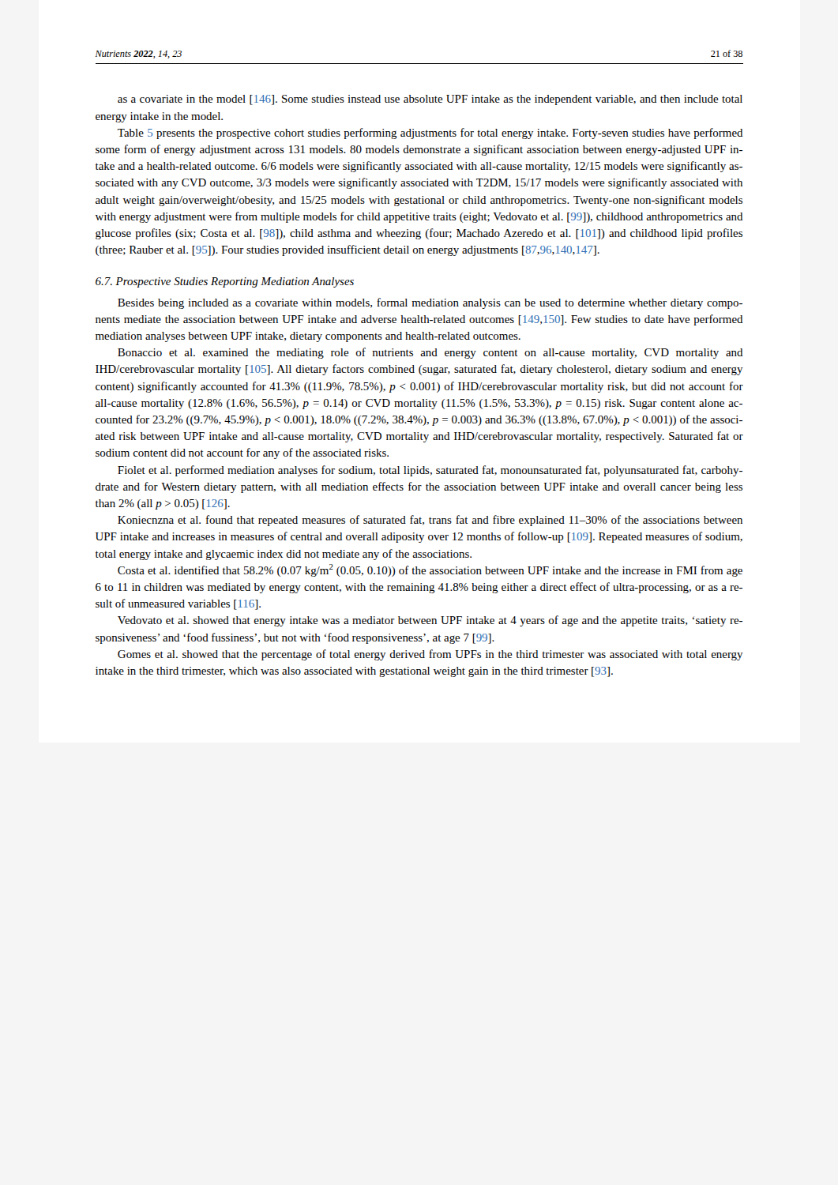Nutrients 2022, 14, 23 21 of 38
as a covariate in the model [146]. Some studies instead use absolute UPF intake as the independent variable, and then include total energy intake in the model.
Table 5 presents the prospective cohort studies performing adjustments for total energy intake. Forty-seven studies have performed some form of energy adjustment across 131 models. 80 models demonstrate a significant association between energy-adjusted UPF intake and a health-related outcome. 6/6 models were significantly associated with all-cause mortality, 12/15 models were significantly associated with any CVD outcome, 3/3 models were significantly associated with T2DM, 15/17 models were significantly associated with adult weight gain/overweight/obesity, and 15/25 models with gestational or child anthropometrics. Twenty-one non-significant models with energy adjustment were from multiple models for child appetitive traits (eight; Vedovato et al. [99]), childhood anthropometrics and glucose profiles (six; Costa et al. [98]), child asthma and wheezing (four; Machado Azeredo et al. [101]) and childhood lipid profiles (three; Rauber et al. [95]). Four studies provided insufficient detail on energy adjustments [87,96,140,147].
6.7. Prospective Studies Reporting Mediation Analyses
Besides being included as a covariate within models, formal mediation analysis can be used to determine whether dietary components mediate the association between UPF intake and adverse health-related outcomes [149,150]. Few studies to date have performed mediation analyses between UPF intake, dietary components and health-related outcomes.
Bonaccio et al. examined the mediating role of nutrients and energy content on all-cause mortality, CVD mortality and IHD/cerebrovascular mortality [105]. All dietary factors combined (sugar, saturated fat, dietary cholesterol, dietary sodium and energy content) significantly accounted for 41.3% ((11.9%, 78.5%), p < 0.001) of IHD/cerebrovascular mortality risk, but did not account for all-cause mortality (12.8% (1.6%, 56.5%), p = 0.14) or CVD mortality (11.5% (1.5%, 53.3%), p = 0.15) risk. Sugar content alone accounted for 23.2% ((9.7%, 45.9%), p < 0.001), 18.0% ((7.2%, 38.4%), p = 0.003) and 36.3% ((13.8%, 67.0%), p < 0.001)) of the associated risk between UPF intake and all-cause mortality, CVD mortality and IHD/cerebrovascular mortality, respectively. Saturated fat or sodium content did not account for any of the associated risks.
Fiolet et al. performed mediation analyses for sodium, total lipids, saturated fat, monounsaturated fat, polyunsaturated fat, carbohydrate and for Western dietary pattern, with all mediation effects for the association between UPF intake and overall cancer being less than 2% (all p > 0.05) [126].
Koniecnzna et al. found that repeated measures of saturated fat, trans fat and fibre explained 11–30% of the associations between UPF intake and increases in measures of central and overall adiposity over 12 months of follow-up [109]. Repeated measures of sodium, total energy intake and glycaemic index did not mediate any of the associations.
Costa et al. identified that 58.2% (0.07 kg/m2 (0.05, 0.10)) of the association between UPF intake and the increase in FMI from age 6 to 11 in children was mediated by energy content, with the remaining 41.8% being either a direct effect of ultra-processing, or as a result of unmeasured variables [116].
Vedovato et al. showed that energy intake was a mediator between UPF intake at 4 years of age and the appetite traits, ‘satiety responsiveness’ and ‘food fussiness’, but not with ‘food responsiveness’, at age 7 [99].
Gomes et al. showed that the percentage of total energy derived from UPFs in the third trimester was associated with total energy intake in the third trimester, which was also associated with gestational weight gain in the third trimester [93].